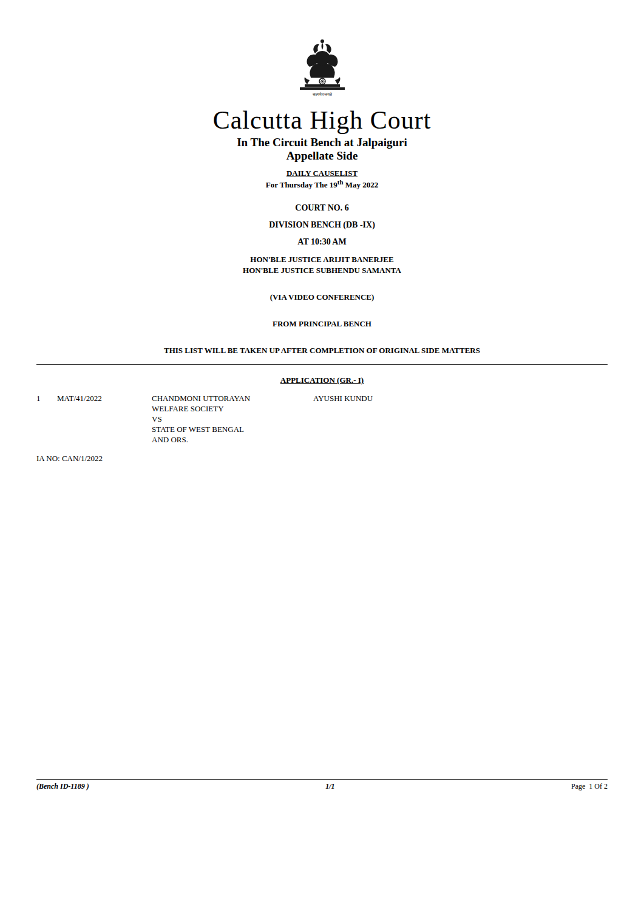सत्यमेव जयते
Calcutta High Court
In The Circuit Bench at Jalpaiguri
Appellate Side
DAILY CAUSELIST
For Thursday The 19th May 2022
COURT NO. 6
DIVISION BENCH (DB -IX)
AT 10:30 AM
HON'BLE JUSTICE ARIJIT BANERJEE
HON'BLE JUSTICE SUBHENDU SAMANTA
(VIA VIDEO CONFERENCE)
FROM PRINCIPAL BENCH
THIS LIST WILL BE TAKEN UP AFTER COMPLETION OF ORIGINAL SIDE MATTERS
APPLICATION (GR.- I)
| 1 | MAT/41/2022 | CHANDMONI UTTORAYAN WELFARE SOCIETY VS STATE OF WEST BENGAL AND ORS. | AYUSHI KUNDU |
IA NO: CAN/1/2022
(Bench ID-1189 ) 1/1 Page 1 Of 2